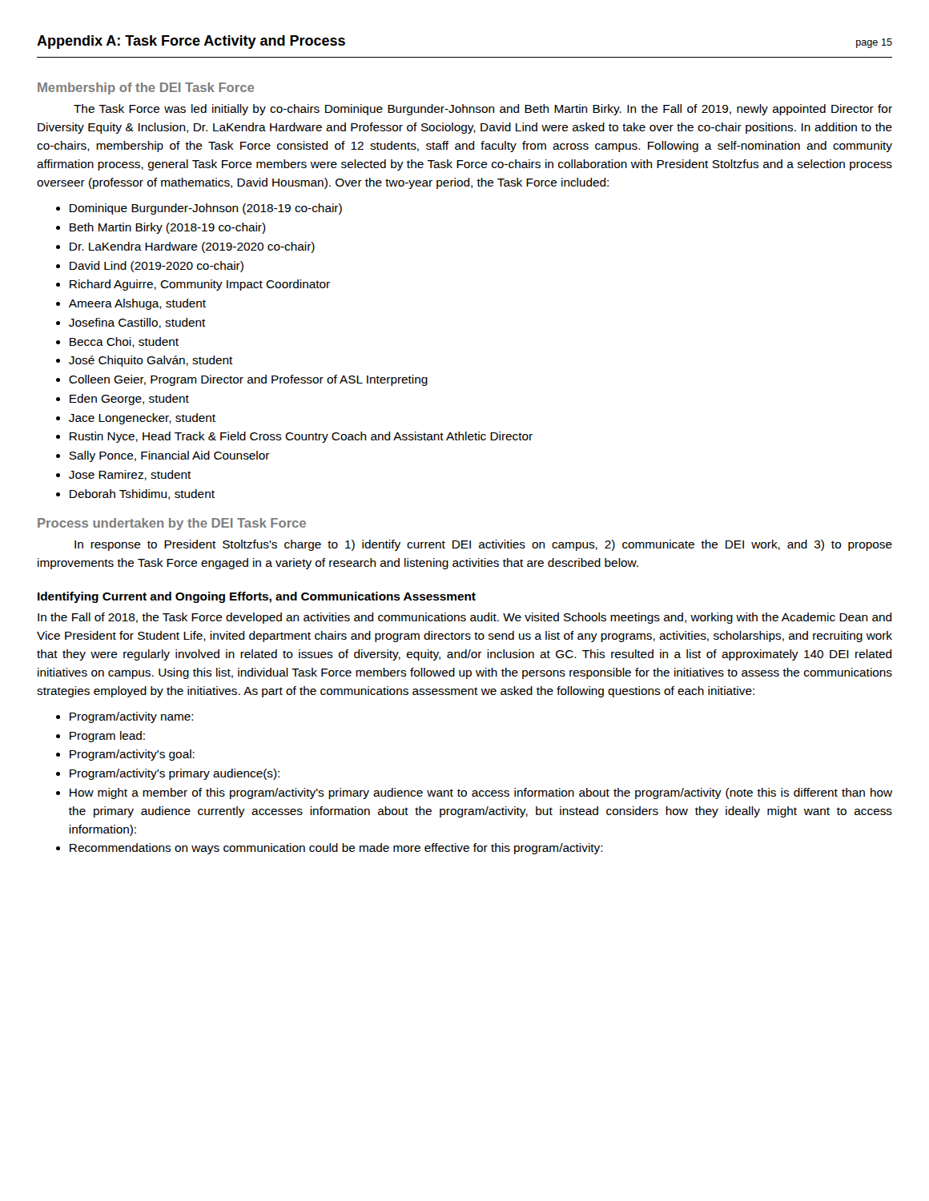Appendix A: Task Force Activity and Process
page 15
Membership of the DEI Task Force
The Task Force was led initially by co-chairs Dominique Burgunder-Johnson and Beth Martin Birky. In the Fall of 2019, newly appointed Director for Diversity Equity & Inclusion, Dr. LaKendra Hardware and Professor of Sociology, David Lind were asked to take over the co-chair positions. In addition to the co-chairs, membership of the Task Force consisted of 12 students, staff and faculty from across campus. Following a self-nomination and community affirmation process, general Task Force members were selected by the Task Force co-chairs in collaboration with President Stoltzfus and a selection process overseer (professor of mathematics, David Housman). Over the two-year period, the Task Force included:
Dominique Burgunder-Johnson (2018-19 co-chair)
Beth Martin Birky (2018-19 co-chair)
Dr. LaKendra Hardware (2019-2020 co-chair)
David Lind (2019-2020 co-chair)
Richard Aguirre, Community Impact Coordinator
Ameera Alshuga, student
Josefina Castillo, student
Becca Choi, student
José Chiquito Galván, student
Colleen Geier, Program Director and Professor of ASL Interpreting
Eden George, student
Jace Longenecker, student
Rustin Nyce, Head Track & Field Cross Country Coach and Assistant Athletic Director
Sally Ponce, Financial Aid Counselor
Jose Ramirez, student
Deborah Tshidimu, student
Process undertaken by the DEI Task Force
In response to President Stoltzfus's charge to 1) identify current DEI activities on campus, 2) communicate the DEI work, and 3) to propose improvements the Task Force engaged in a variety of research and listening activities that are described below.
Identifying Current and Ongoing Efforts, and Communications Assessment
In the Fall of 2018, the Task Force developed an activities and communications audit. We visited Schools meetings and, working with the Academic Dean and Vice President for Student Life, invited department chairs and program directors to send us a list of any programs, activities, scholarships, and recruiting work that they were regularly involved in related to issues of diversity, equity, and/or inclusion at GC. This resulted in a list of approximately 140 DEI related initiatives on campus. Using this list, individual Task Force members followed up with the persons responsible for the initiatives to assess the communications strategies employed by the initiatives. As part of the communications assessment we asked the following questions of each initiative:
Program/activity name:
Program lead:
Program/activity's goal:
Program/activity's primary audience(s):
How might a member of this program/activity's primary audience want to access information about the program/activity (note this is different than how the primary audience currently accesses information about the program/activity, but instead considers how they ideally might want to access information):
Recommendations on ways communication could be made more effective for this program/activity: